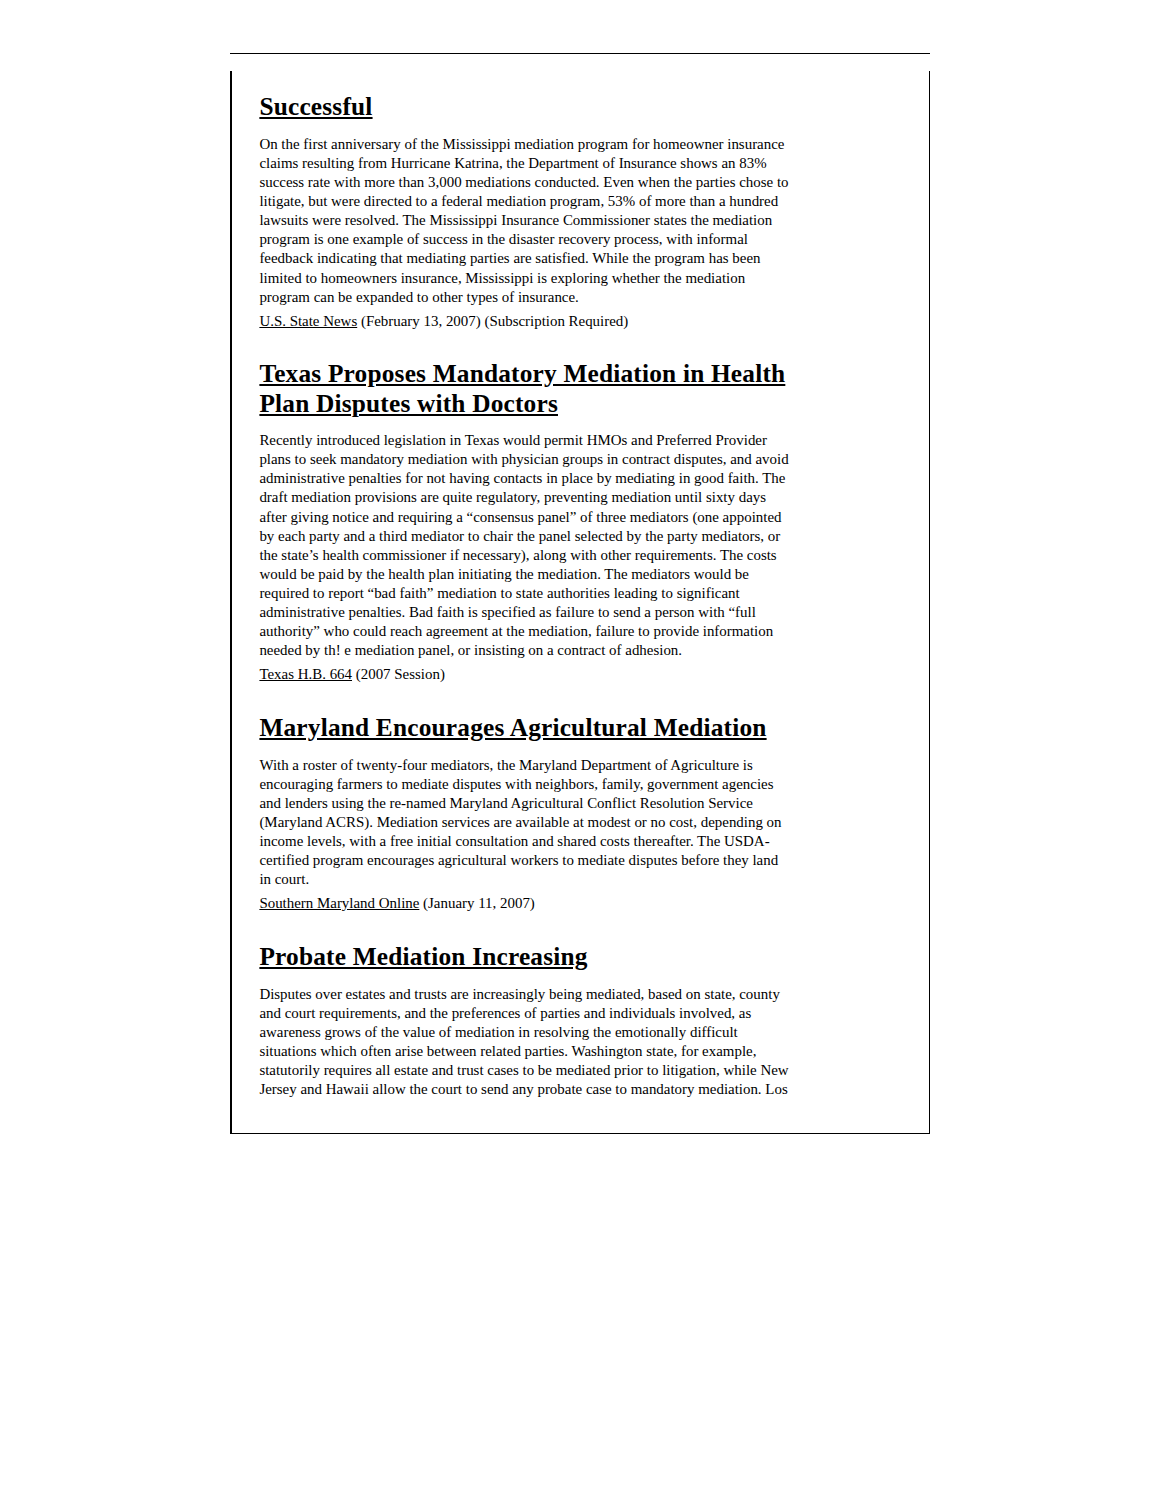Successful
On the first anniversary of the Mississippi mediation program for homeowner insurance claims resulting from Hurricane Katrina, the Department of Insurance shows an 83% success rate with more than 3,000 mediations conducted. Even when the parties chose to litigate, but were directed to a federal mediation program, 53% of more than a hundred lawsuits were resolved. The Mississippi Insurance Commissioner states the mediation program is one example of success in the disaster recovery process, with informal feedback indicating that mediating parties are satisfied. While the program has been limited to homeowners insurance, Mississippi is exploring whether the mediation program can be expanded to other types of insurance.
U.S. State News (February 13, 2007) (Subscription Required)
Texas Proposes Mandatory Mediation in Health Plan Disputes with Doctors
Recently introduced legislation in Texas would permit HMOs and Preferred Provider plans to seek mandatory mediation with physician groups in contract disputes, and avoid administrative penalties for not having contacts in place by mediating in good faith. The draft mediation provisions are quite regulatory, preventing mediation until sixty days after giving notice and requiring a “consensus panel” of three mediators (one appointed by each party and a third mediator to chair the panel selected by the party mediators, or the state’s health commissioner if necessary), along with other requirements. The costs would be paid by the health plan initiating the mediation. The mediators would be required to report “bad faith” mediation to state authorities leading to significant administrative penalties. Bad faith is specified as failure to send a person with “full authority” who could reach agreement at the mediation, failure to provide information needed by th! e mediation panel, or insisting on a contract of adhesion.
Texas H.B. 664 (2007 Session)
Maryland Encourages Agricultural Mediation
With a roster of twenty-four mediators, the Maryland Department of Agriculture is encouraging farmers to mediate disputes with neighbors, family, government agencies and lenders using the re-named Maryland Agricultural Conflict Resolution Service (Maryland ACRS). Mediation services are available at modest or no cost, depending on income levels, with a free initial consultation and shared costs thereafter. The USDA-certified program encourages agricultural workers to mediate disputes before they land in court.
Southern Maryland Online (January 11, 2007)
Probate Mediation Increasing
Disputes over estates and trusts are increasingly being mediated, based on state, county and court requirements, and the preferences of parties and individuals involved, as awareness grows of the value of mediation in resolving the emotionally difficult situations which often arise between related parties. Washington state, for example, statutorily requires all estate and trust cases to be mediated prior to litigation, while New Jersey and Hawaii allow the court to send any probate case to mandatory mediation. Los